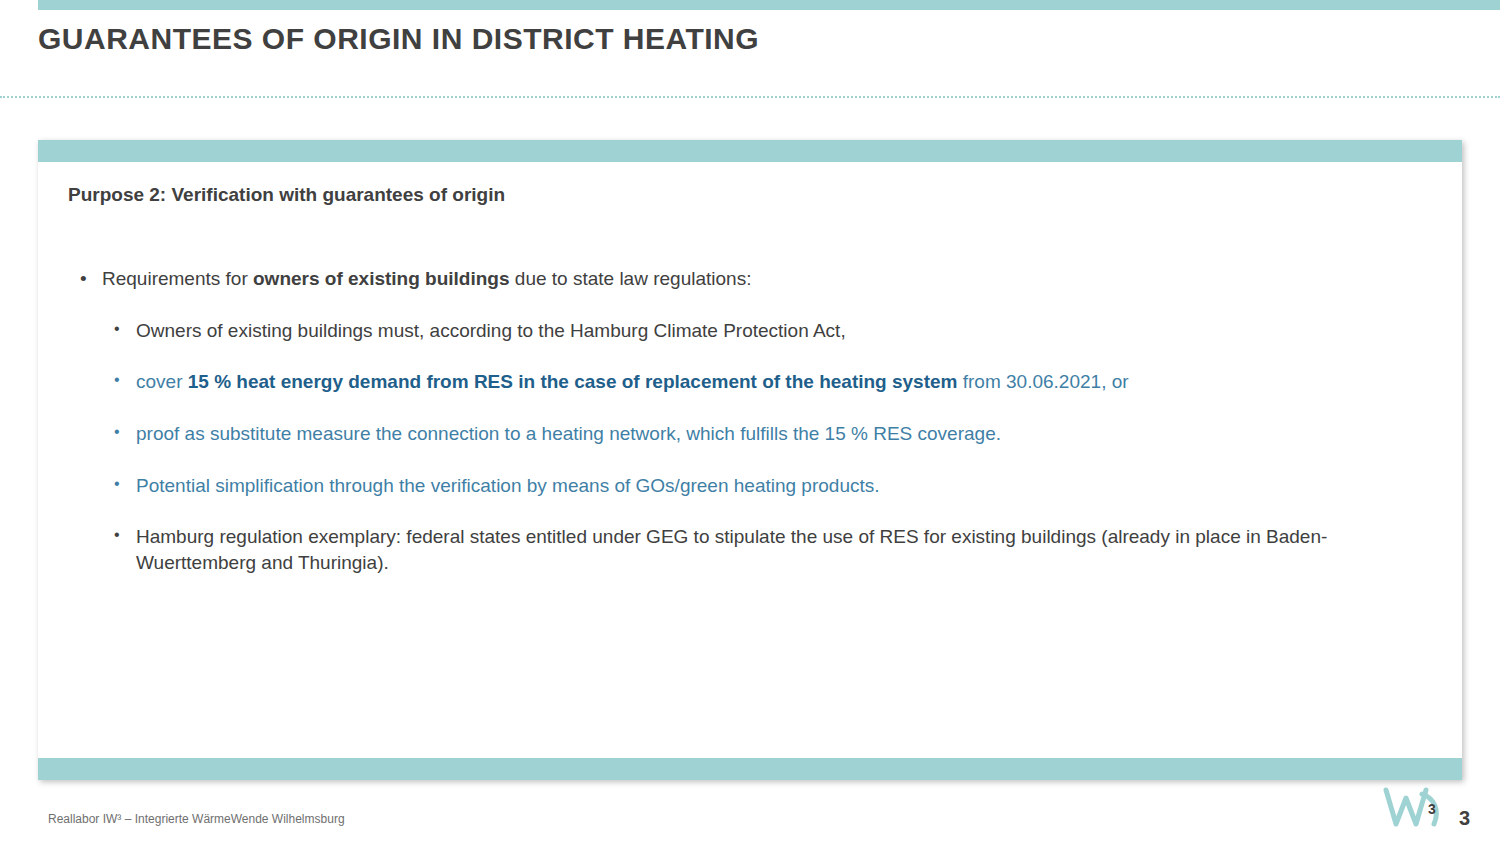GUARANTEES OF ORIGIN IN DISTRICT HEATING
Purpose 2: Verification with guarantees of origin
Requirements for owners of existing buildings due to state law regulations:
Owners of existing buildings must, according to the Hamburg Climate Protection Act,
cover 15 % heat energy demand from RES in the case of replacement of the heating system from 30.06.2021, or
proof as substitute measure the connection to a heating network, which fulfills the 15 % RES coverage.
Potential simplification through the verification by means of GOs/green heating products.
Hamburg regulation exemplary: federal states entitled under GEG to stipulate the use of RES for existing buildings (already in place in Baden-Wuerttemberg and Thuringia).
Reallabor IW³ – Integrierte WärmeWende Wilhelmsburg
3
3